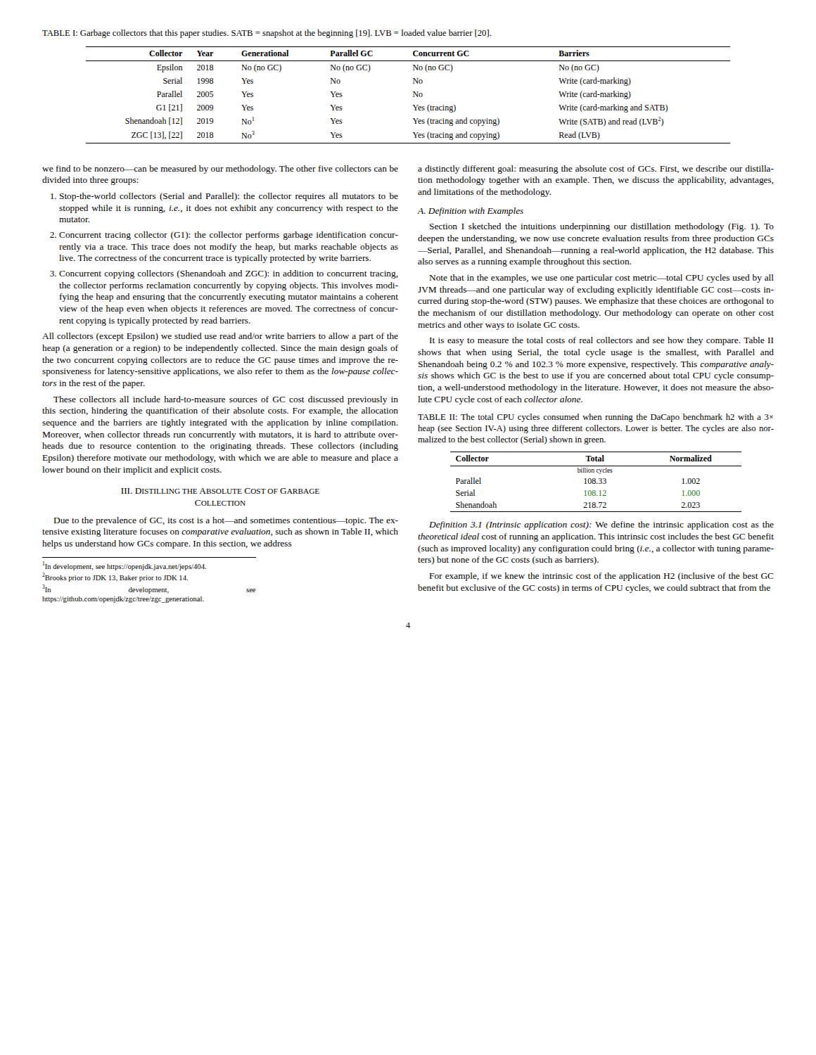TABLE I: Garbage collectors that this paper studies. SATB = snapshot at the beginning [19]. LVB = loaded value barrier [20].
| Collector | Year | Generational | Parallel GC | Concurrent GC | Barriers |
| --- | --- | --- | --- | --- | --- |
| Epsilon | 2018 | No (no GC) | No (no GC) | No (no GC) | No (no GC) |
| Serial | 1998 | Yes | No | No | Write (card-marking) |
| Parallel | 2005 | Yes | Yes | No | Write (card-marking) |
| G1 [21] | 2009 | Yes | Yes | Yes (tracing) | Write (card-marking and SATB) |
| Shenandoah [12] | 2019 | No 1 | Yes | Yes (tracing and copying) | Write (SATB) and read (LVB 2 ) |
| ZGC [13], [22] | 2018 | No 3 | Yes | Yes (tracing and copying) | Read (LVB) |
we find to be nonzero—can be measured by our methodology. The other five collectors can be divided into three groups:
Stop-the-world collectors (Serial and Parallel): the collector requires all mutators to be stopped while it is running, i.e., it does not exhibit any concurrency with respect to the mutator.
Concurrent tracing collector (G1): the collector performs garbage identification concurrently via a trace. This trace does not modify the heap, but marks reachable objects as live. The correctness of the concurrent trace is typically protected by write barriers.
Concurrent copying collectors (Shenandoah and ZGC): in addition to concurrent tracing, the collector performs reclamation concurrently by copying objects. This involves modifying the heap and ensuring that the concurrently executing mutator maintains a coherent view of the heap even when objects it references are moved. The correctness of concurrent copying is typically protected by read barriers.
All collectors (except Epsilon) we studied use read and/or write barriers to allow a part of the heap (a generation or a region) to be independently collected. Since the main design goals of the two concurrent copying collectors are to reduce the GC pause times and improve the responsiveness for latency-sensitive applications, we also refer to them as the low-pause collectors in the rest of the paper.
These collectors all include hard-to-measure sources of GC cost discussed previously in this section, hindering the quantification of their absolute costs. For example, the allocation sequence and the barriers are tightly integrated with the application by inline compilation. Moreover, when collector threads run concurrently with mutators, it is hard to attribute overheads due to resource contention to the originating threads. These collectors (including Epsilon) therefore motivate our methodology, with which we are able to measure and place a lower bound on their implicit and explicit costs.
III. DISTILLING THE ABSOLUTE COST OF GARBAGE
COLLECTION
Due to the prevalence of GC, its cost is a hot—and sometimes contentious—topic. The extensive existing literature focuses on comparative evaluation, such as shown in Table II, which helps us understand how GCs compare. In this section, we address
1In development, see https://openjdk.java.net/jeps/404.
2Brooks prior to JDK 13, Baker prior to JDK 14.
3In development, see https://github.com/openjdk/zgc/tree/zgc_generational.
a distinctly different goal: measuring the absolute cost of GCs. First, we describe our distillation methodology together with an example. Then, we discuss the applicability, advantages, and limitations of the methodology.
A. Definition with Examples
Section I sketched the intuitions underpinning our distillation methodology (Fig. 1). To deepen the understanding, we now use concrete evaluation results from three production GCs—Serial, Parallel, and Shenandoah—running a real-world application, the H2 database. This also serves as a running example throughout this section.
Note that in the examples, we use one particular cost metric—total CPU cycles used by all JVM threads—and one particular way of excluding explicitly identifiable GC cost—costs incurred during stop-the-word (STW) pauses. We emphasize that these choices are orthogonal to the mechanism of our distillation methodology. Our methodology can operate on other cost metrics and other ways to isolate GC costs.
It is easy to measure the total costs of real collectors and see how they compare. Table II shows that when using Serial, the total cycle usage is the smallest, with Parallel and Shenandoah being 0.2 % and 102.3 % more expensive, respectively. This comparative analysis shows which GC is the best to use if you are concerned about total CPU cycle consumption, a well-understood methodology in the literature. However, it does not measure the absolute CPU cycle cost of each collector alone.
TABLE II: The total CPU cycles consumed when running the DaCapo benchmark h2 with a 3× heap (see Section IV-A) using three different collectors. Lower is better. The cycles are also normalized to the best collector (Serial) shown in green.
| Collector | Total | Normalized |
| --- | --- | --- |
| | billion cycles | |
| Parallel | 108.33 | 1.002 |
| Serial | 108.12 | 1.000 |
| Shenandoah | 218.72 | 2.023 |
Definition 3.1 (Intrinsic application cost): We define the intrinsic application cost as the theoretical ideal cost of running an application. This intrinsic cost includes the best GC benefit (such as improved locality) any configuration could bring (i.e., a collector with tuning parameters) but none of the GC costs (such as barriers).
For example, if we knew the intrinsic cost of the application H2 (inclusive of the best GC benefit but exclusive of the GC costs) in terms of CPU cycles, we could subtract that from the
4